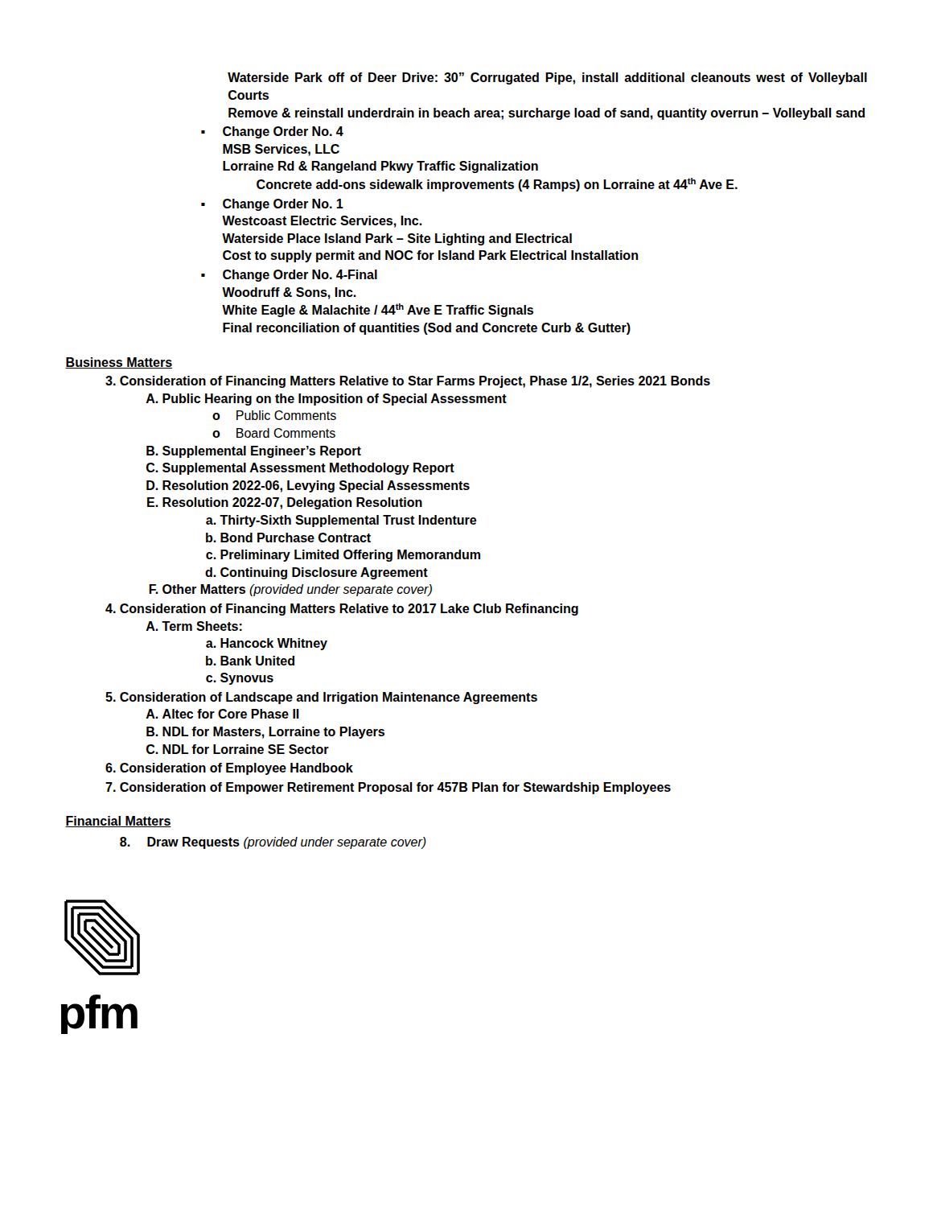Waterside Park off of Deer Drive: 30” Corrugated Pipe, install additional cleanouts west of Volleyball Courts
Remove & reinstall underdrain in beach area; surcharge load of sand, quantity overrun – Volleyball sand
Change Order No. 4 MSB Services, LLC Lorraine Rd & Rangeland Pkwy Traffic Signalization Concrete add-ons sidewalk improvements (4 Ramps) on Lorraine at 44th Ave E.
Change Order No. 1 Westcoast Electric Services, Inc. Waterside Place Island Park – Site Lighting and Electrical Cost to supply permit and NOC for Island Park Electrical Installation
Change Order No. 4-Final Woodruff & Sons, Inc. White Eagle & Malachite / 44th Ave E Traffic Signals Final reconciliation of quantities (Sod and Concrete Curb & Gutter)
Business Matters
Consideration of Financing Matters Relative to Star Farms Project, Phase 1/2, Series 2021 Bonds
Public Hearing on the Imposition of Special Assessment
Public Comments
Board Comments
Supplemental Engineer’s Report
Supplemental Assessment Methodology Report
Resolution 2022-06, Levying Special Assessments
Resolution 2022-07, Delegation Resolution
Thirty-Sixth Supplemental Trust Indenture
Bond Purchase Contract
Preliminary Limited Offering Memorandum
Continuing Disclosure Agreement
Other Matters (provided under separate cover)
Consideration of Financing Matters Relative to 2017 Lake Club Refinancing
Term Sheets:
Hancock Whitney
Bank United
Synovus
Consideration of Landscape and Irrigation Maintenance Agreements
Altec for Core Phase II
NDL for Masters, Lorraine to Players
NDL for Lorraine SE Sector
Consideration of Employee Handbook
Consideration of Empower Retirement Proposal for 457B Plan for Stewardship Employees
Financial Matters
8. Draw Requests (provided under separate cover)
pfm